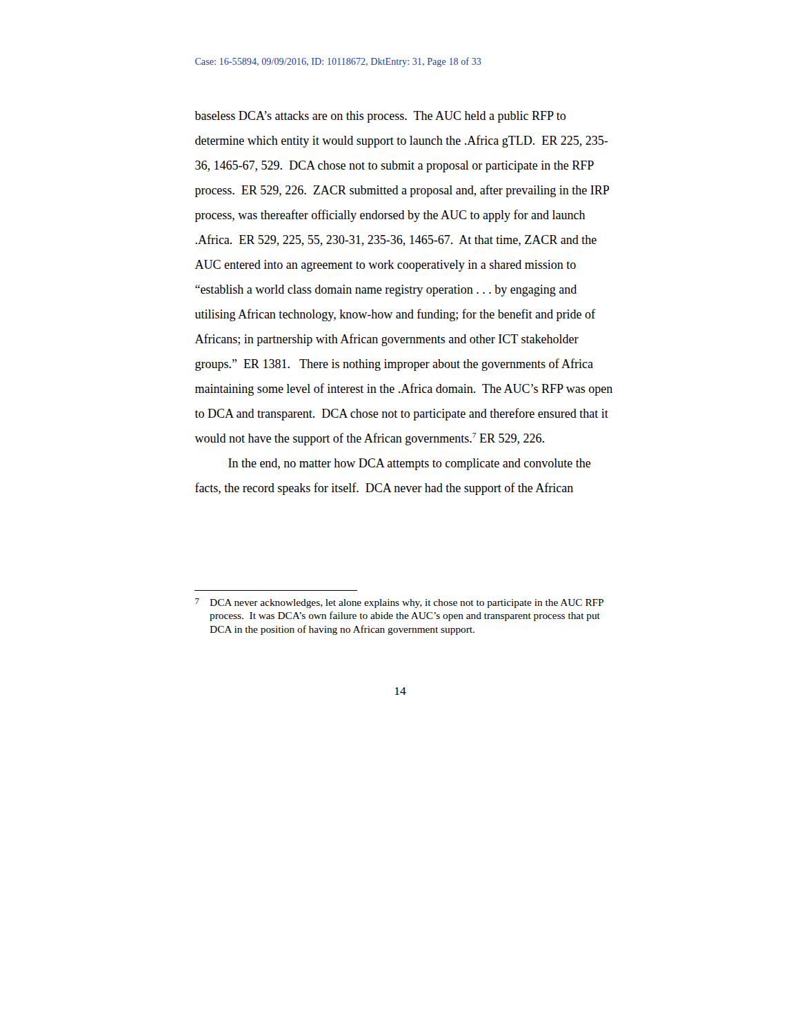Case: 16-55894, 09/09/2016, ID: 10118672, DktEntry: 31, Page 18 of 33
baseless DCA’s attacks are on this process. The AUC held a public RFP to determine which entity it would support to launch the .Africa gTLD. ER 225, 235-36, 1465-67, 529. DCA chose not to submit a proposal or participate in the RFP process. ER 529, 226. ZACR submitted a proposal and, after prevailing in the IRP process, was thereafter officially endorsed by the AUC to apply for and launch .Africa. ER 529, 225, 55, 230-31, 235-36, 1465-67. At that time, ZACR and the AUC entered into an agreement to work cooperatively in a shared mission to “establish a world class domain name registry operation . . . by engaging and utilising African technology, know-how and funding; for the benefit and pride of Africans; in partnership with African governments and other ICT stakeholder groups.” ER 1381. There is nothing improper about the governments of Africa maintaining some level of interest in the .Africa domain. The AUC’s RFP was open to DCA and transparent. DCA chose not to participate and therefore ensured that it would not have the support of the African governments.7 ER 529, 226.
In the end, no matter how DCA attempts to complicate and convolute the facts, the record speaks for itself. DCA never had the support of the African
7
DCA never acknowledges, let alone explains why, it chose not to participate in the AUC RFP process. It was DCA’s own failure to abide the AUC’s open and transparent process that put DCA in the position of having no African government support.
14